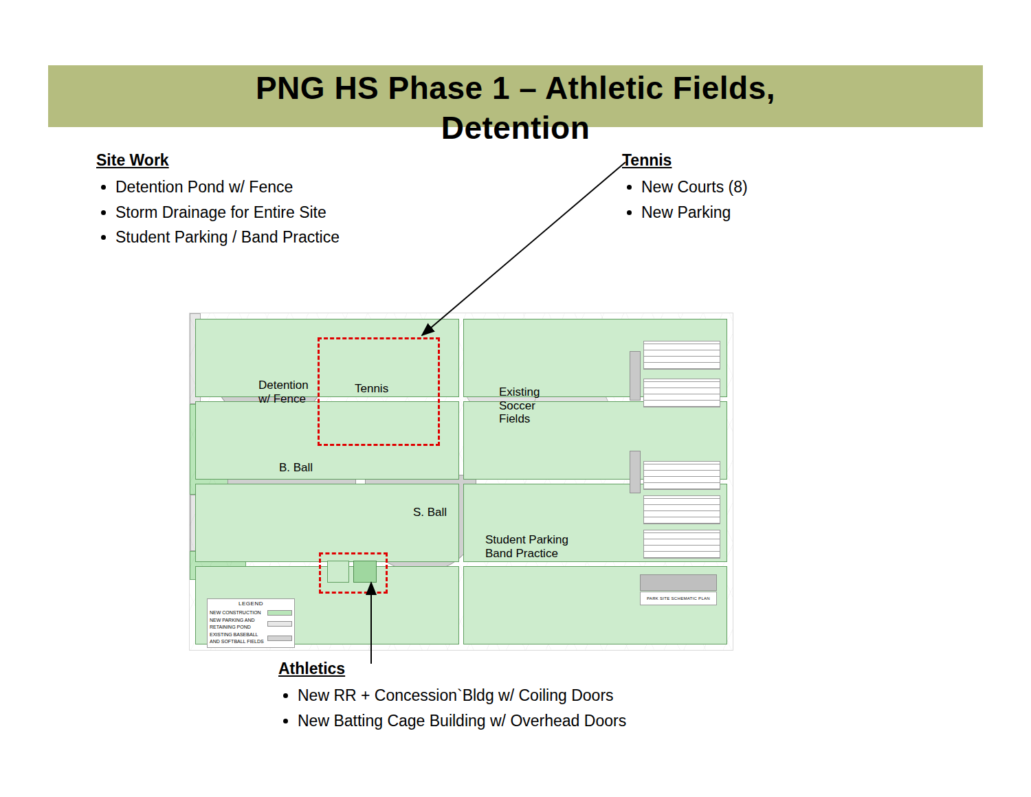PNG HS Phase 1 – Athletic Fields,
Detention
Site Work
Detention Pond w/ Fence
Storm Drainage for Entire Site
Student Parking / Band Practice
Tennis
New Courts (8)
New Parking
Athletics
New RR + Concession`Bldg w/ Coiling Doors
New Batting Cage Building w/ Overhead Doors
Detention
w/ Fence
Tennis
Existing
Soccer
Fields
B. Ball
S. Ball
Student Parking
Band Practice
LEGEND
NEW CONSTRUCTION
NEW PARKING AND
RETAINING POND
EXISTING BASEBALL
AND SOFTBALL FIELDS
PARK SITE SCHEMATIC PLAN